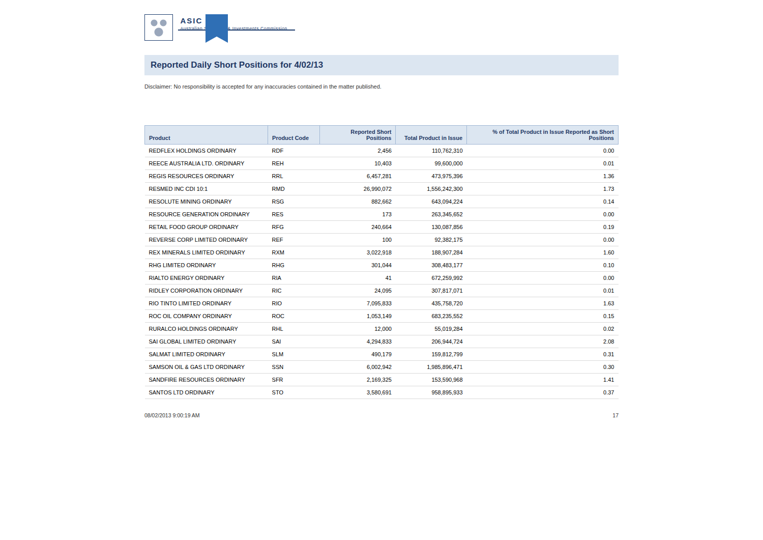ASIC
Australian Securities & Investments Commission
Reported Daily Short Positions for 4/02/13
Disclaimer: No responsibility is accepted for any inaccuracies contained in the matter published.
| Product | Product Code | Reported Short Positions | Total Product in Issue | % of Total Product in Issue Reported as Short Positions |
| --- | --- | --- | --- | --- |
| REDFLEX HOLDINGS ORDINARY | RDF | 2,456 | 110,762,310 | 0.00 |
| REECE AUSTRALIA LTD. ORDINARY | REH | 10,403 | 99,600,000 | 0.01 |
| REGIS RESOURCES ORDINARY | RRL | 6,457,281 | 473,975,396 | 1.36 |
| RESMED INC CDI 10:1 | RMD | 26,990,072 | 1,556,242,300 | 1.73 |
| RESOLUTE MINING ORDINARY | RSG | 882,662 | 643,094,224 | 0.14 |
| RESOURCE GENERATION ORDINARY | RES | 173 | 263,345,652 | 0.00 |
| RETAIL FOOD GROUP ORDINARY | RFG | 240,664 | 130,087,856 | 0.19 |
| REVERSE CORP LIMITED ORDINARY | REF | 100 | 92,382,175 | 0.00 |
| REX MINERALS LIMITED ORDINARY | RXM | 3,022,918 | 188,907,284 | 1.60 |
| RHG LIMITED ORDINARY | RHG | 301,044 | 308,483,177 | 0.10 |
| RIALTO ENERGY ORDINARY | RIA | 41 | 672,259,992 | 0.00 |
| RIDLEY CORPORATION ORDINARY | RIC | 24,095 | 307,817,071 | 0.01 |
| RIO TINTO LIMITED ORDINARY | RIO | 7,095,833 | 435,758,720 | 1.63 |
| ROC OIL COMPANY ORDINARY | ROC | 1,053,149 | 683,235,552 | 0.15 |
| RURALCO HOLDINGS ORDINARY | RHL | 12,000 | 55,019,284 | 0.02 |
| SAI GLOBAL LIMITED ORDINARY | SAI | 4,294,833 | 206,944,724 | 2.08 |
| SALMAT LIMITED ORDINARY | SLM | 490,179 | 159,812,799 | 0.31 |
| SAMSON OIL & GAS LTD ORDINARY | SSN | 6,002,942 | 1,985,896,471 | 0.30 |
| SANDFIRE RESOURCES ORDINARY | SFR | 2,169,325 | 153,590,968 | 1.41 |
| SANTOS LTD ORDINARY | STO | 3,580,691 | 958,895,933 | 0.37 |
08/02/2013 9:00:19 AM 17